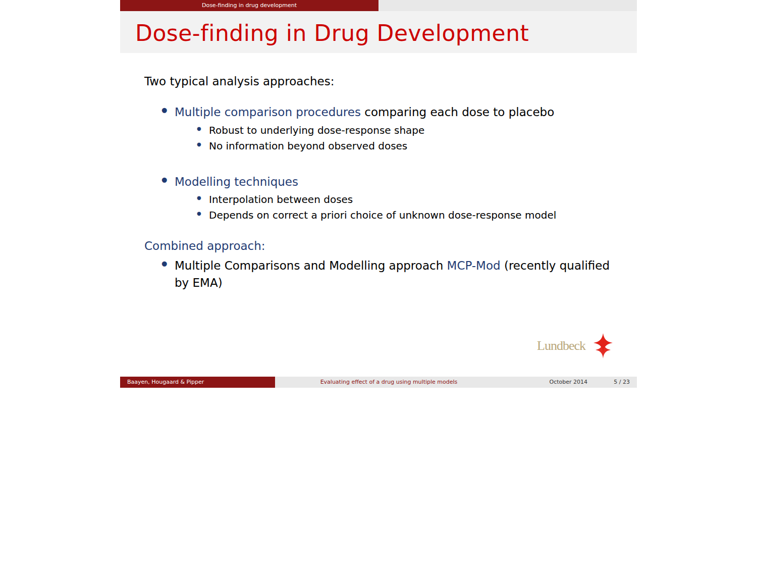Dose-finding in drug development
Dose-finding in Drug Development
Two typical analysis approaches:
Multiple comparison procedures comparing each dose to placebo
Robust to underlying dose-response shape
No information beyond observed doses
Modelling techniques
Interpolation between doses
Depends on correct a priori choice of unknown dose-response model
Combined approach:
Multiple Comparisons and Modelling approach MCP-Mod (recently qualified by EMA)
Lundbeck
Baayen, Hougaard & Pipper
Evaluating effect of a drug using multiple models
October 2014 5 / 23